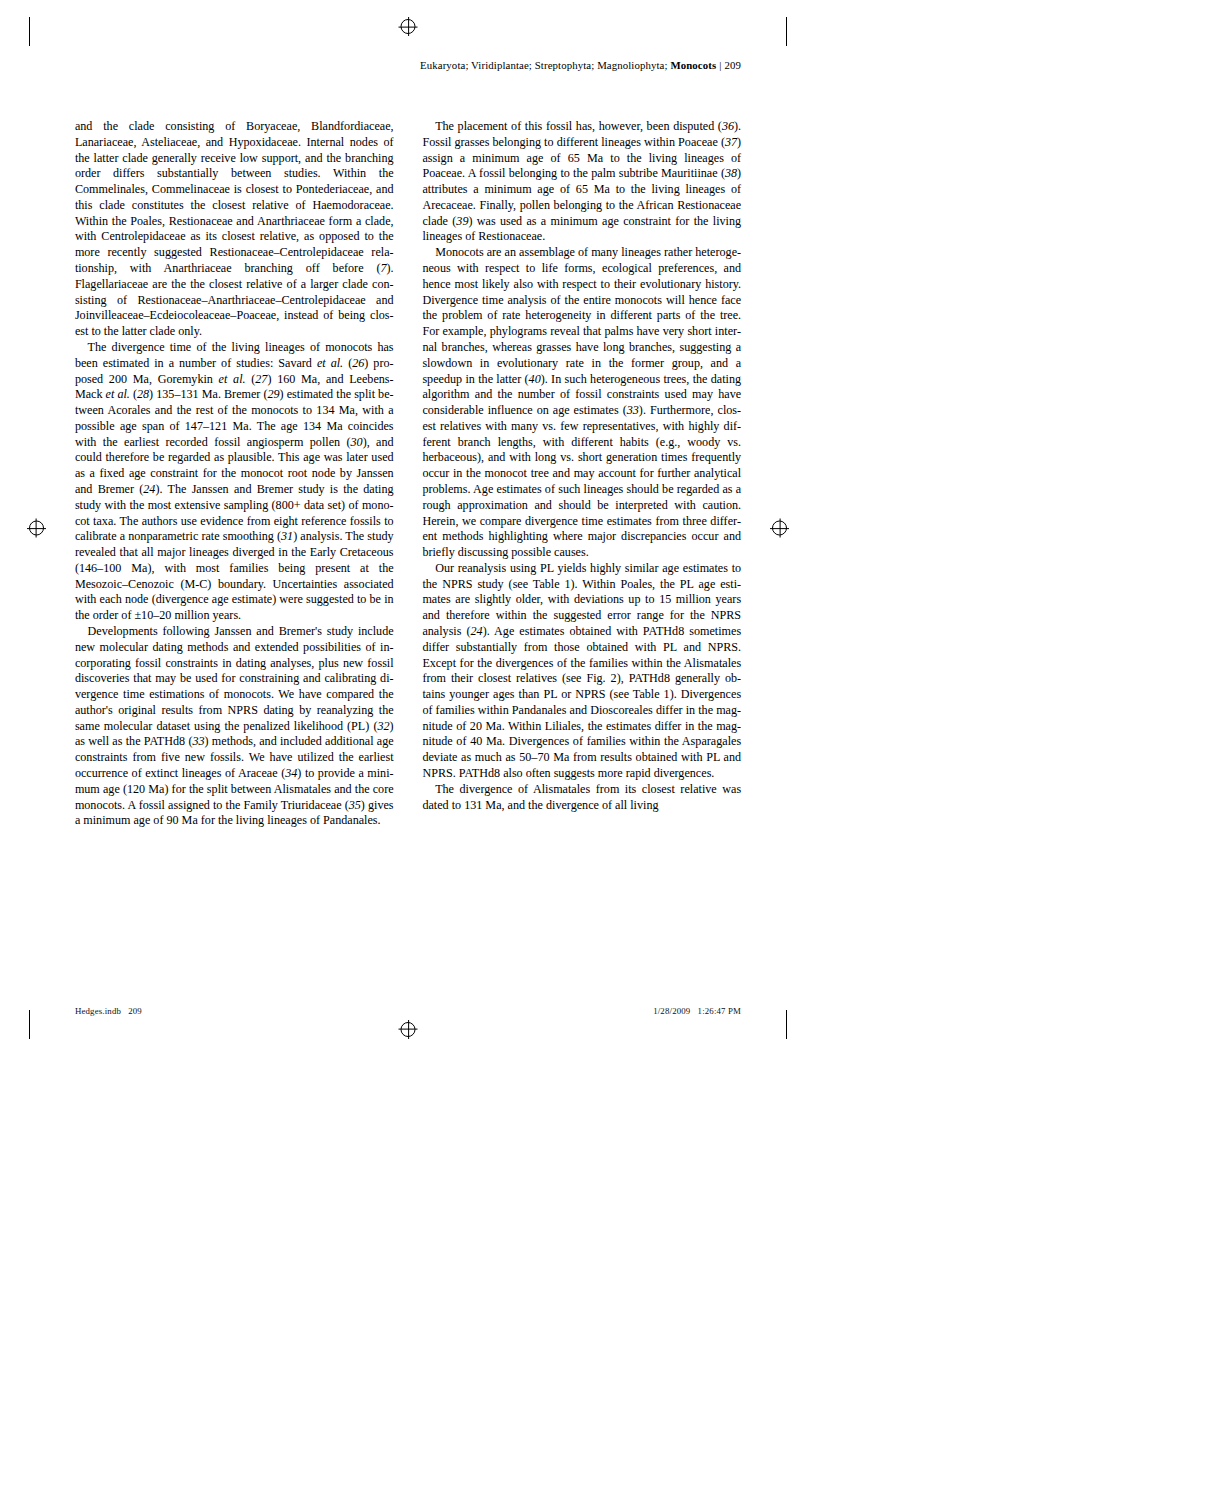Eukaryota; Viridiplantae; Streptophyta; Magnoliophyta; Monocots|209
and the clade consisting of Boryaceae, Blandfordiaceae, Lanariaceae, Asteliaceae, and Hypoxidaceae. Internal nodes of the latter clade generally receive low support, and the branching order differs substantially between studies. Within the Commelinales, Commelinaceae is closest to Pontederiaceae, and this clade constitutes the closest relative of Haemodoraceae. Within the Poales, Restionaceae and Anarthriaceae form a clade, with Centrolepidaceae as its closest relative, as opposed to the more recently suggested Restionaceae–Centrolepidaceae relationship, with Anarthriaceae branching off before (7). Flagellariaceae are the the closest relative of a larger clade consisting of Restionaceae–Anarthriaceae–Centrolepidaceae and Joinvilleaceae–Ecdeiocoleaceae–Poaceae, instead of being closest to the latter clade only.
The divergence time of the living lineages of monocots has been estimated in a number of studies: Savard et al. (26) proposed 200 Ma, Goremykin et al. (27) 160 Ma, and Leebens-Mack et al. (28) 135–131 Ma. Bremer (29) estimated the split between Acorales and the rest of the monocots to 134 Ma, with a possible age span of 147–121 Ma. The age 134 Ma coincides with the earliest recorded fossil angiosperm pollen (30), and could therefore be regarded as plausible. This age was later used as a fixed age constraint for the monocot root node by Janssen and Bremer (24). The Janssen and Bremer study is the dating study with the most extensive sampling (800+ data set) of monocot taxa. The authors use evidence from eight reference fossils to calibrate a nonparametric rate smoothing (31) analysis. The study revealed that all major lineages diverged in the Early Cretaceous (146–100 Ma), with most families being present at the Mesozoic–Cenozoic (M-C) boundary. Uncertainties associated with each node (divergence age estimate) were suggested to be in the order of ±10–20 million years.
Developments following Janssen and Bremer's study include new molecular dating methods and extended possibilities of incorporating fossil constraints in dating analyses, plus new fossil discoveries that may be used for constraining and calibrating divergence time estimations of monocots. We have compared the author's original results from NPRS dating by reanalyzing the same molecular dataset using the penalized likelihood (PL) (32) as well as the PATHd8 (33) methods, and included additional age constraints from five new fossils. We have utilized the earliest occurrence of extinct lineages of Araceae (34) to provide a minimum age (120 Ma) for the split between Alismatales and the core monocots. A fossil assigned to the Family Triuridaceae (35) gives a minimum age of 90 Ma for the living lineages of Pandanales.
The placement of this fossil has, however, been disputed (36). Fossil grasses belonging to different lineages within Poaceae (37) assign a minimum age of 65 Ma to the living lineages of Poaceae. A fossil belonging to the palm subtribe Mauritiinae (38) attributes a minimum age of 65 Ma to the living lineages of Arecaceae. Finally, pollen belonging to the African Restionaceae clade (39) was used as a minimum age constraint for the living lineages of Restionaceae.
Monocots are an assemblage of many lineages rather heterogeneous with respect to life forms, ecological preferences, and hence most likely also with respect to their evolutionary history. Divergence time analysis of the entire monocots will hence face the problem of rate heterogeneity in different parts of the tree. For example, phylograms reveal that palms have very short internal branches, whereas grasses have long branches, suggesting a slowdown in evolutionary rate in the former group, and a speedup in the latter (40). In such heterogeneous trees, the dating algorithm and the number of fossil constraints used may have considerable influence on age estimates (33). Furthermore, closest relatives with many vs. few representatives, with highly different branch lengths, with different habits (e.g., woody vs. herbaceous), and with long vs. short generation times frequently occur in the monocot tree and may account for further analytical problems. Age estimates of such lineages should be regarded as a rough approximation and should be interpreted with caution. Herein, we compare divergence time estimates from three different methods highlighting where major discrepancies occur and briefly discussing possible causes.
Our reanalysis using PL yields highly similar age estimates to the NPRS study (see Table 1). Within Poales, the PL age estimates are slightly older, with deviations up to 15 million years and therefore within the suggested error range for the NPRS analysis (24). Age estimates obtained with PATHd8 sometimes differ substantially from those obtained with PL and NPRS. Except for the divergences of the families within the Alismatales from their closest relatives (see Fig. 2), PATHd8 generally obtains younger ages than PL or NPRS (see Table 1). Divergences of families within Pandanales and Dioscoreales differ in the magnitude of 20 Ma. Within Liliales, the estimates differ in the magnitude of 40 Ma. Divergences of families within the Asparagales deviate as much as 50–70 Ma from results obtained with PL and NPRS. PATHd8 also often suggests more rapid divergences.
The divergence of Alismatales from its closest relative was dated to 131 Ma, and the divergence of all living
Hedges.indb 209 1/28/2009 1:26:47 PM